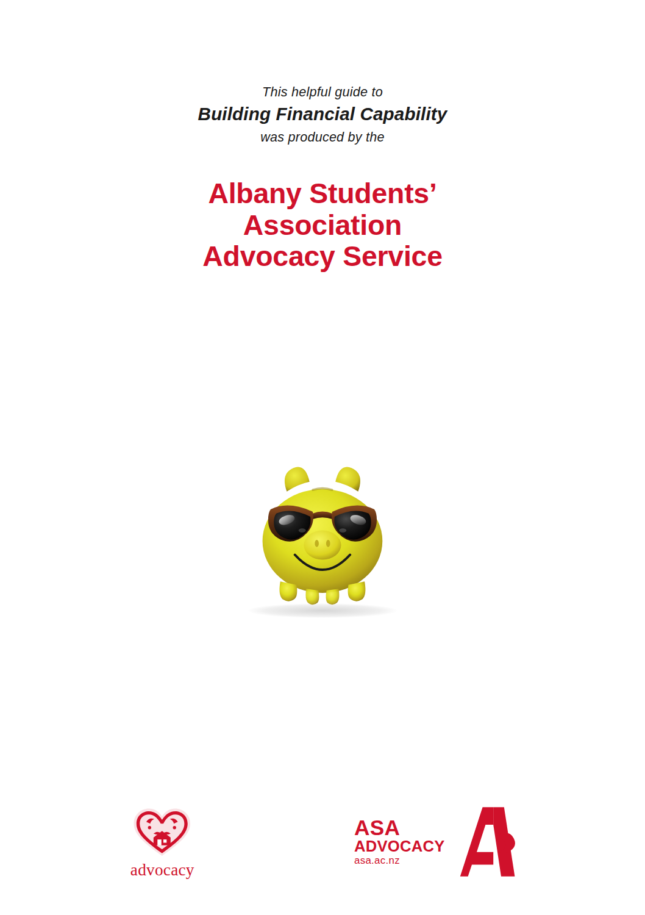This helpful guide to Building Financial Capability was produced by the
Albany Students’ Association Advocacy Service
advocacy
ASA ADVOCACY asa.ac.nz